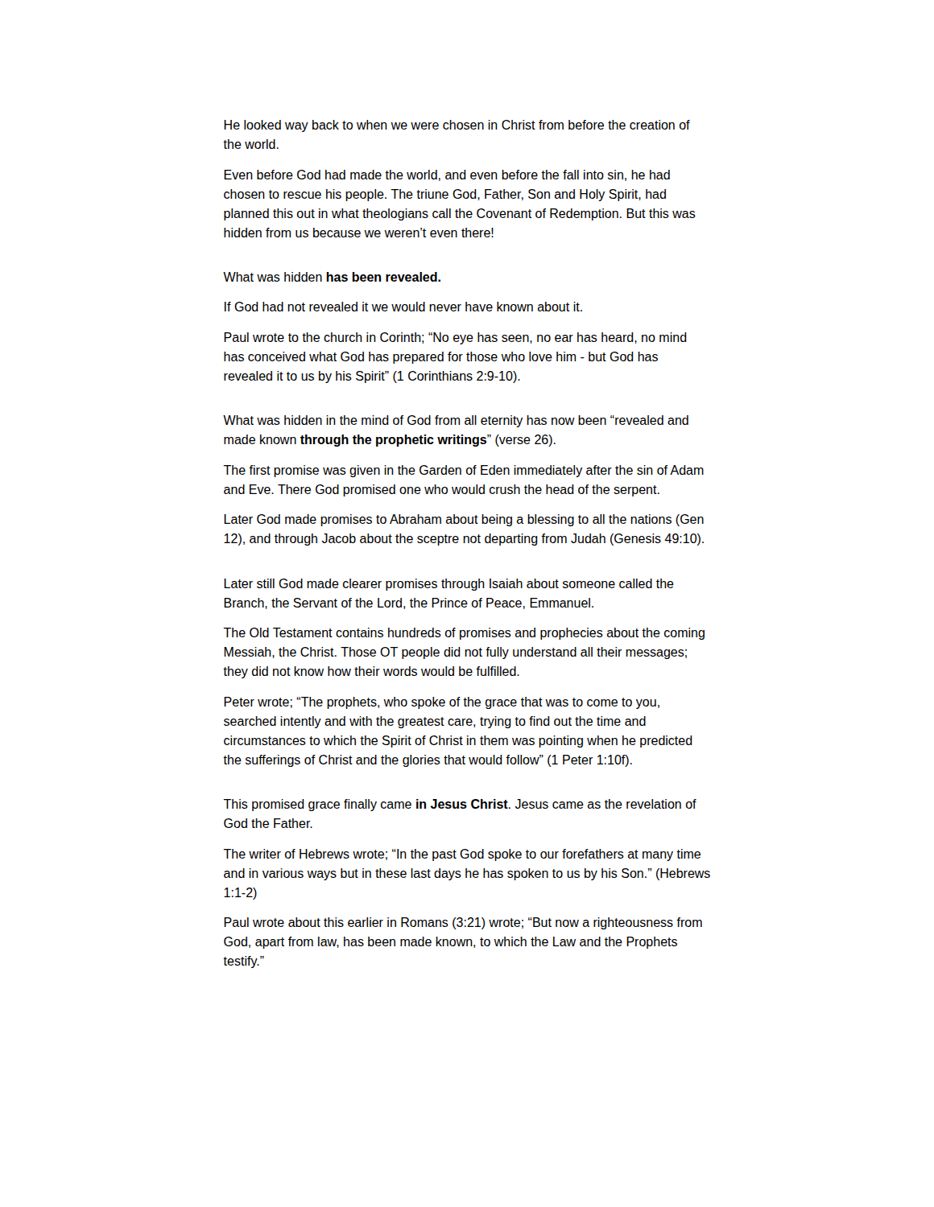He looked way back to when we were chosen in Christ from before the creation of the world.
Even before God had made the world, and even before the fall into sin, he had chosen to rescue his people. The triune God, Father, Son and Holy Spirit, had planned this out in what theologians call the Covenant of Redemption. But this was hidden from us because we weren’t even there!
What was hidden has been revealed.
If God had not revealed it we would never have known about it.
Paul wrote to the church in Corinth; “No eye has seen, no ear has heard, no mind has conceived what God has prepared for those who love him - but God has revealed it to us by his Spirit” (1 Corinthians 2:9-10).
What was hidden in the mind of God from all eternity has now been “revealed and made known through the prophetic writings” (verse 26).
The first promise was given in the Garden of Eden immediately after the sin of Adam and Eve. There God promised one who would crush the head of the serpent.
Later God made promises to Abraham about being a blessing to all the nations (Gen 12), and through Jacob about the sceptre not departing from Judah (Genesis 49:10).
Later still God made clearer promises through Isaiah about someone called the Branch, the Servant of the Lord, the Prince of Peace, Emmanuel.
The Old Testament contains hundreds of promises and prophecies about the coming Messiah, the Christ. Those OT people did not fully understand all their messages; they did not know how their words would be fulfilled.
Peter wrote; “The prophets, who spoke of the grace that was to come to you, searched intently and with the greatest care, trying to find out the time and circumstances to which the Spirit of Christ in them was pointing when he predicted the sufferings of Christ and the glories that would follow” (1 Peter 1:10f).
This promised grace finally came in Jesus Christ. Jesus came as the revelation of God the Father.
The writer of Hebrews wrote; “In the past God spoke to our forefathers at many time and in various ways but in these last days he has spoken to us by his Son.” (Hebrews 1:1-2)
Paul wrote about this earlier in Romans (3:21) wrote; “But now a righteousness from God, apart from law, has been made known, to which the Law and the Prophets testify.”